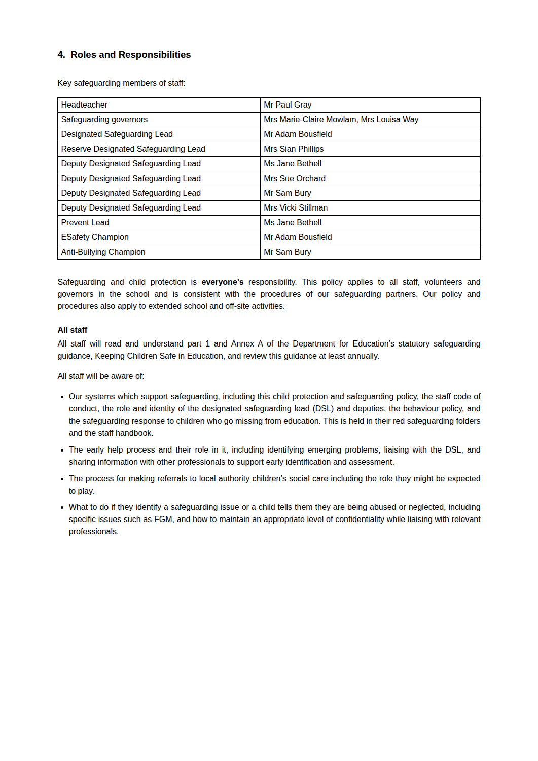4. Roles and Responsibilities
Key safeguarding members of staff:
| Headteacher | Mr Paul Gray |
| Safeguarding governors | Mrs Marie-Claire Mowlam, Mrs Louisa Way |
| Designated Safeguarding Lead | Mr Adam Bousfield |
| Reserve Designated Safeguarding Lead | Mrs Sian Phillips |
| Deputy Designated Safeguarding Lead | Ms Jane Bethell |
| Deputy Designated Safeguarding Lead | Mrs Sue Orchard |
| Deputy Designated Safeguarding Lead | Mr Sam Bury |
| Deputy Designated Safeguarding Lead | Mrs Vicki Stillman |
| Prevent Lead | Ms Jane Bethell |
| ESafety Champion | Mr Adam Bousfield |
| Anti-Bullying Champion | Mr Sam Bury |
Safeguarding and child protection is everyone’s responsibility. This policy applies to all staff, volunteers and governors in the school and is consistent with the procedures of our safeguarding partners. Our policy and procedures also apply to extended school and off-site activities.
All staff
All staff will read and understand part 1 and Annex A of the Department for Education’s statutory safeguarding guidance, Keeping Children Safe in Education, and review this guidance at least annually.
All staff will be aware of:
Our systems which support safeguarding, including this child protection and safeguarding policy, the staff code of conduct, the role and identity of the designated safeguarding lead (DSL) and deputies, the behaviour policy, and the safeguarding response to children who go missing from education. This is held in their red safeguarding folders and the staff handbook.
The early help process and their role in it, including identifying emerging problems, liaising with the DSL, and sharing information with other professionals to support early identification and assessment.
The process for making referrals to local authority children’s social care including the role they might be expected to play.
What to do if they identify a safeguarding issue or a child tells them they are being abused or neglected, including specific issues such as FGM, and how to maintain an appropriate level of confidentiality while liaising with relevant professionals.